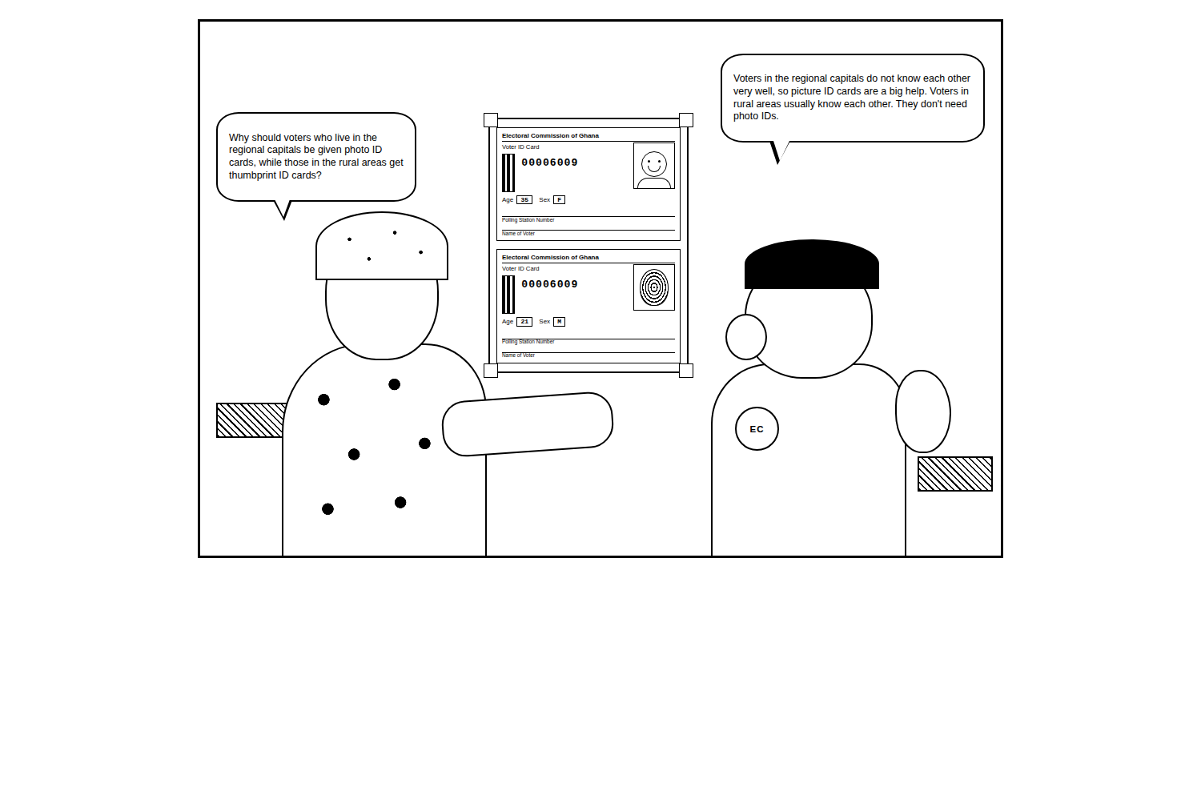Why should voters who live in the regional capitals be given photo ID cards, while those in the rural areas get thumbprint ID cards?
Voters in the regional capitals do not know each other very well, so picture ID cards are a big help. Voters in rural areas usually know each other. They don't need photo IDs.
Electoral Commission of Ghana
Voter ID Card
00006009
Age 35 Sex F
Polling Station Number
Name of Voter
Electoral Commission of Ghana
Voter ID Card
00006009
Age 21 Sex M
Polling Station Number
Name of Voter
EC
Transcript of the cartoon
Woman: Why should voters who live in the regional capitals be given photo ID cards, while those in the rural areas get thumbprint ID cards?
Electoral Commission officer (badge reads “EC”): Voters in the regional capitals do not know each other very well, so picture ID cards are a big help. Voters in rural areas usually know each other. They don't need photo IDs.
Poster on the wall
Card 1 — Electoral Commission of Ghana, Voter ID Card, number 00006009, Age 35, Sex F, with a photograph, plus lines for Polling Station Number and Name of Voter.
Card 2 — Electoral Commission of Ghana, Voter ID Card, number 00006009, Age 21, Sex M, with a thumbprint, plus lines for Polling Station Number and Name of Voter.